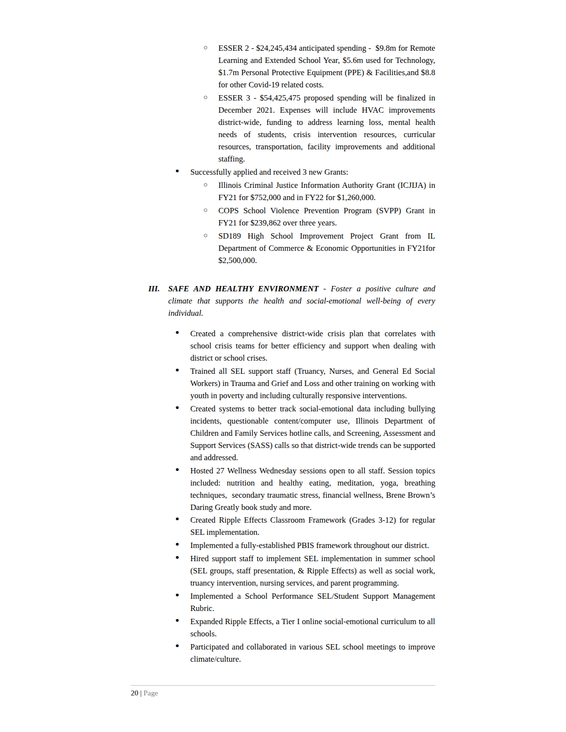ESSER 2 - $24,245,434 anticipated spending - $9.8m for Remote Learning and Extended School Year, $5.6m used for Technology, $1.7m Personal Protective Equipment (PPE) & Facilities,and $8.8 for other Covid-19 related costs.
ESSER 3 - $54,425,475 proposed spending will be finalized in December 2021. Expenses will include HVAC improvements district-wide, funding to address learning loss, mental health needs of students, crisis intervention resources, curricular resources, transportation, facility improvements and additional staffing.
Successfully applied and received 3 new Grants:
Illinois Criminal Justice Information Authority Grant (ICJIJA) in FY21 for $752,000 and in FY22 for $1,260,000.
COPS School Violence Prevention Program (SVPP) Grant in FY21 for $239,862 over three years.
SD189 High School Improvement Project Grant from IL Department of Commerce & Economic Opportunities in FY21for $2,500,000.
III.
Safe and Healthy Environment - Foster a positive culture and climate that supports the health and social-emotional well-being of every individual.
Created a comprehensive district-wide crisis plan that correlates with school crisis teams for better efficiency and support when dealing with district or school crises.
Trained all SEL support staff (Truancy, Nurses, and General Ed Social Workers) in Trauma and Grief and Loss and other training on working with youth in poverty and including culturally responsive interventions.
Created systems to better track social-emotional data including bullying incidents, questionable content/computer use, Illinois Department of Children and Family Services hotline calls, and Screening, Assessment and Support Services (SASS) calls so that district-wide trends can be supported and addressed.
Hosted 27 Wellness Wednesday sessions open to all staff. Session topics included: nutrition and healthy eating, meditation, yoga, breathing techniques, secondary traumatic stress, financial wellness, Brene Brown’s Daring Greatly book study and more.
Created Ripple Effects Classroom Framework (Grades 3-12) for regular SEL implementation.
Implemented a fully-established PBIS framework throughout our district.
Hired support staff to implement SEL implementation in summer school (SEL groups, staff presentation, & Ripple Effects) as well as social work, truancy intervention, nursing services, and parent programming.
Implemented a School Performance SEL/Student Support Management Rubric.
Expanded Ripple Effects, a Tier I online social-emotional curriculum to all schools.
Participated and collaborated in various SEL school meetings to improve climate/culture.
20 | Page